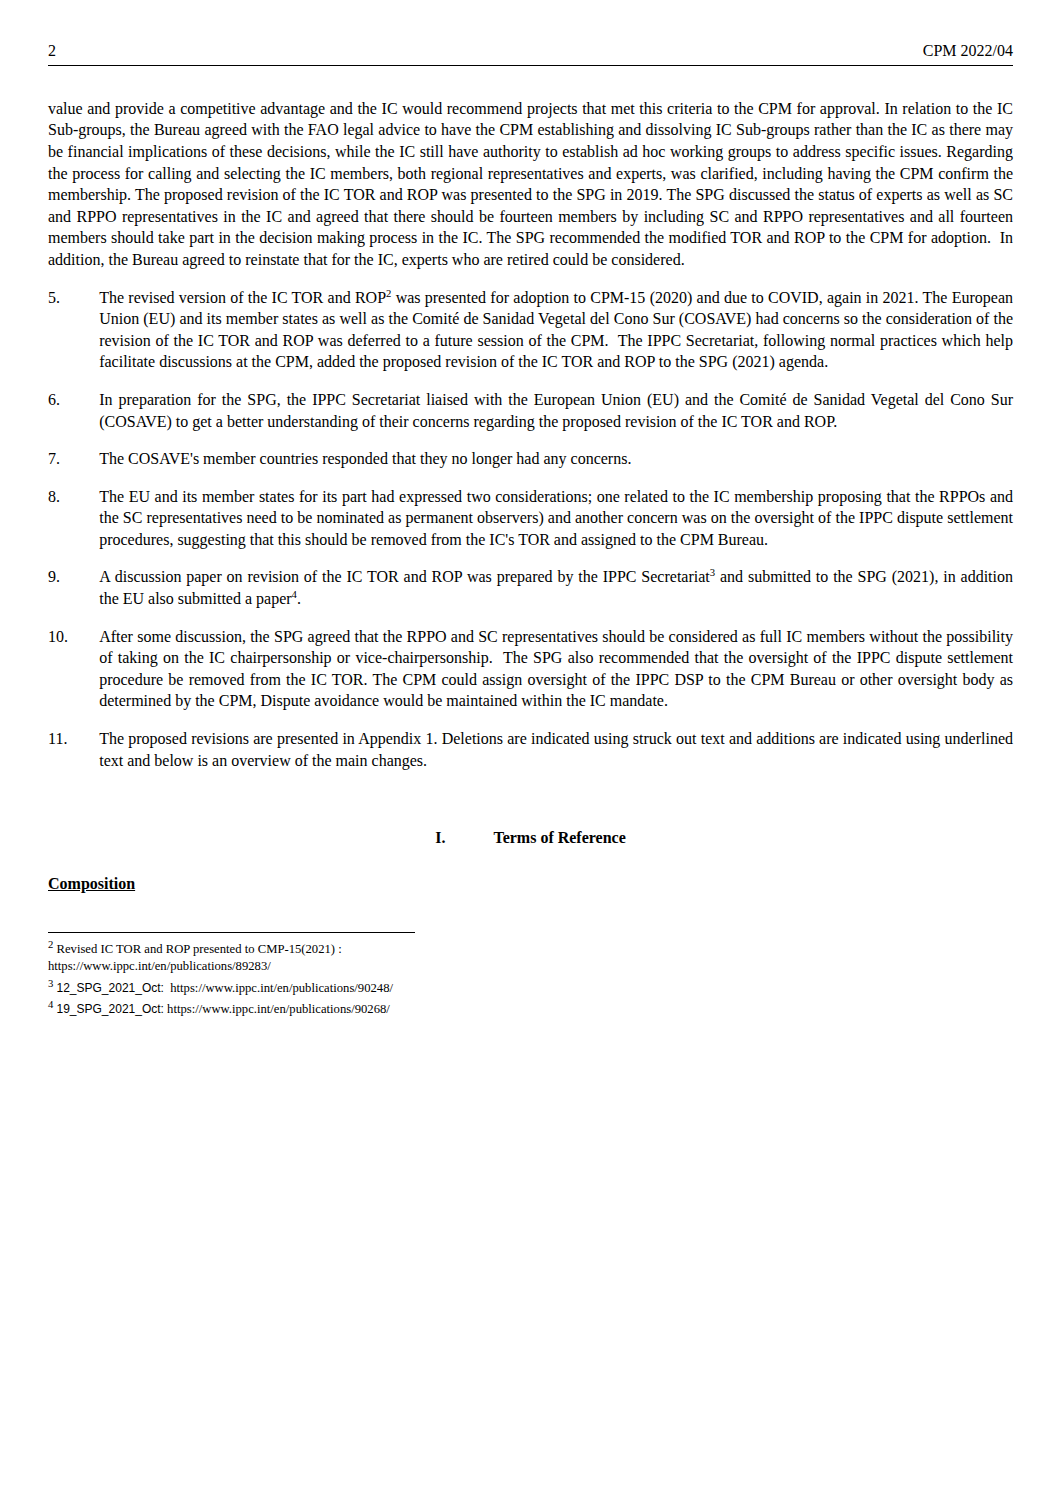2 CPM 2022/04
value and provide a competitive advantage and the IC would recommend projects that met this criteria to the CPM for approval. In relation to the IC Sub-groups, the Bureau agreed with the FAO legal advice to have the CPM establishing and dissolving IC Sub-groups rather than the IC as there may be financial implications of these decisions, while the IC still have authority to establish ad hoc working groups to address specific issues. Regarding the process for calling and selecting the IC members, both regional representatives and experts, was clarified, including having the CPM confirm the membership. The proposed revision of the IC TOR and ROP was presented to the SPG in 2019. The SPG discussed the status of experts as well as SC and RPPO representatives in the IC and agreed that there should be fourteen members by including SC and RPPO representatives and all fourteen members should take part in the decision making process in the IC. The SPG recommended the modified TOR and ROP to the CPM for adoption. In addition, the Bureau agreed to reinstate that for the IC, experts who are retired could be considered.
5.
The revised version of the IC TOR and ROP2 was presented for adoption to CPM-15 (2020) and due to COVID, again in 2021. The European Union (EU) and its member states as well as the Comité de Sanidad Vegetal del Cono Sur (COSAVE) had concerns so the consideration of the revision of the IC TOR and ROP was deferred to a future session of the CPM. The IPPC Secretariat, following normal practices which help facilitate discussions at the CPM, added the proposed revision of the IC TOR and ROP to the SPG (2021) agenda.
6.
In preparation for the SPG, the IPPC Secretariat liaised with the European Union (EU) and the Comité de Sanidad Vegetal del Cono Sur (COSAVE) to get a better understanding of their concerns regarding the proposed revision of the IC TOR and ROP.
7.
The COSAVE's member countries responded that they no longer had any concerns.
8.
The EU and its member states for its part had expressed two considerations; one related to the IC membership proposing that the RPPOs and the SC representatives need to be nominated as permanent observers) and another concern was on the oversight of the IPPC dispute settlement procedures, suggesting that this should be removed from the IC's TOR and assigned to the CPM Bureau.
9.
A discussion paper on revision of the IC TOR and ROP was prepared by the IPPC Secretariat3 and submitted to the SPG (2021), in addition the EU also submitted a paper4.
10.
After some discussion, the SPG agreed that the RPPO and SC representatives should be considered as full IC members without the possibility of taking on the IC chairpersonship or vice-chairpersonship. The SPG also recommended that the oversight of the IPPC dispute settlement procedure be removed from the IC TOR. The CPM could assign oversight of the IPPC DSP to the CPM Bureau or other oversight body as determined by the CPM, Dispute avoidance would be maintained within the IC mandate.
11.
The proposed revisions are presented in Appendix 1. Deletions are indicated using struck out text and additions are indicated using underlined text and below is an overview of the main changes.
I. Terms of Reference
Composition
2 Revised IC TOR and ROP presented to CMP-15(2021) : https://www.ippc.int/en/publications/89283/
3 12_SPG_2021_Oct: https://www.ippc.int/en/publications/90248/
4 19_SPG_2021_Oct: https://www.ippc.int/en/publications/90268/